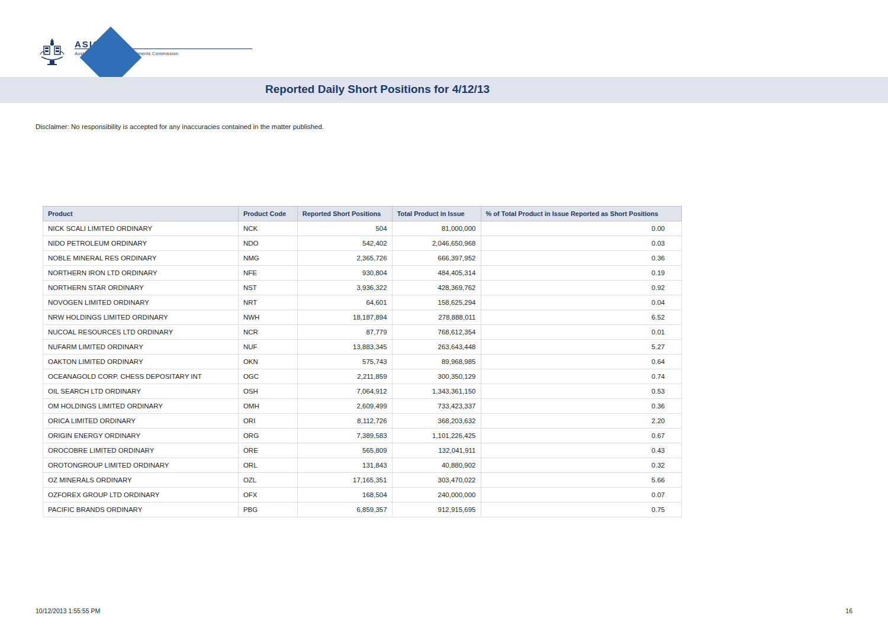ASIC
Australian Securities & Investments Commission
Reported Daily Short Positions for 4/12/13
Disclaimer: No responsibility is accepted for any inaccuracies contained in the matter published.
| Product | Product Code | Reported Short Positions | Total Product in Issue | % of Total Product in Issue Reported as Short Positions |
| --- | --- | --- | --- | --- |
| NICK SCALI LIMITED ORDINARY | NCK | 504 | 81,000,000 | 0.00 |
| NIDO PETROLEUM ORDINARY | NDO | 542,402 | 2,046,650,968 | 0.03 |
| NOBLE MINERAL RES ORDINARY | NMG | 2,365,726 | 666,397,952 | 0.36 |
| NORTHERN IRON LTD ORDINARY | NFE | 930,804 | 484,405,314 | 0.19 |
| NORTHERN STAR ORDINARY | NST | 3,936,322 | 428,369,762 | 0.92 |
| NOVOGEN LIMITED ORDINARY | NRT | 64,601 | 158,625,294 | 0.04 |
| NRW HOLDINGS LIMITED ORDINARY | NWH | 18,187,894 | 278,888,011 | 6.52 |
| NUCOAL RESOURCES LTD ORDINARY | NCR | 87,779 | 768,612,354 | 0.01 |
| NUFARM LIMITED ORDINARY | NUF | 13,883,345 | 263,643,448 | 5.27 |
| OAKTON LIMITED ORDINARY | OKN | 575,743 | 89,968,985 | 0.64 |
| OCEANAGOLD CORP. CHESS DEPOSITARY INT | OGC | 2,211,859 | 300,350,129 | 0.74 |
| OIL SEARCH LTD ORDINARY | OSH | 7,064,912 | 1,343,361,150 | 0.53 |
| OM HOLDINGS LIMITED ORDINARY | OMH | 2,609,499 | 733,423,337 | 0.36 |
| ORICA LIMITED ORDINARY | ORI | 8,112,726 | 368,203,632 | 2.20 |
| ORIGIN ENERGY ORDINARY | ORG | 7,389,583 | 1,101,226,425 | 0.67 |
| OROCOBRE LIMITED ORDINARY | ORE | 565,809 | 132,041,911 | 0.43 |
| OROTONGROUP LIMITED ORDINARY | ORL | 131,843 | 40,880,902 | 0.32 |
| OZ MINERALS ORDINARY | OZL | 17,165,351 | 303,470,022 | 5.66 |
| OZFOREX GROUP LTD ORDINARY | OFX | 168,504 | 240,000,000 | 0.07 |
| PACIFIC BRANDS ORDINARY | PBG | 6,859,357 | 912,915,695 | 0.75 |
10/12/2013 1:55:55 PM
16